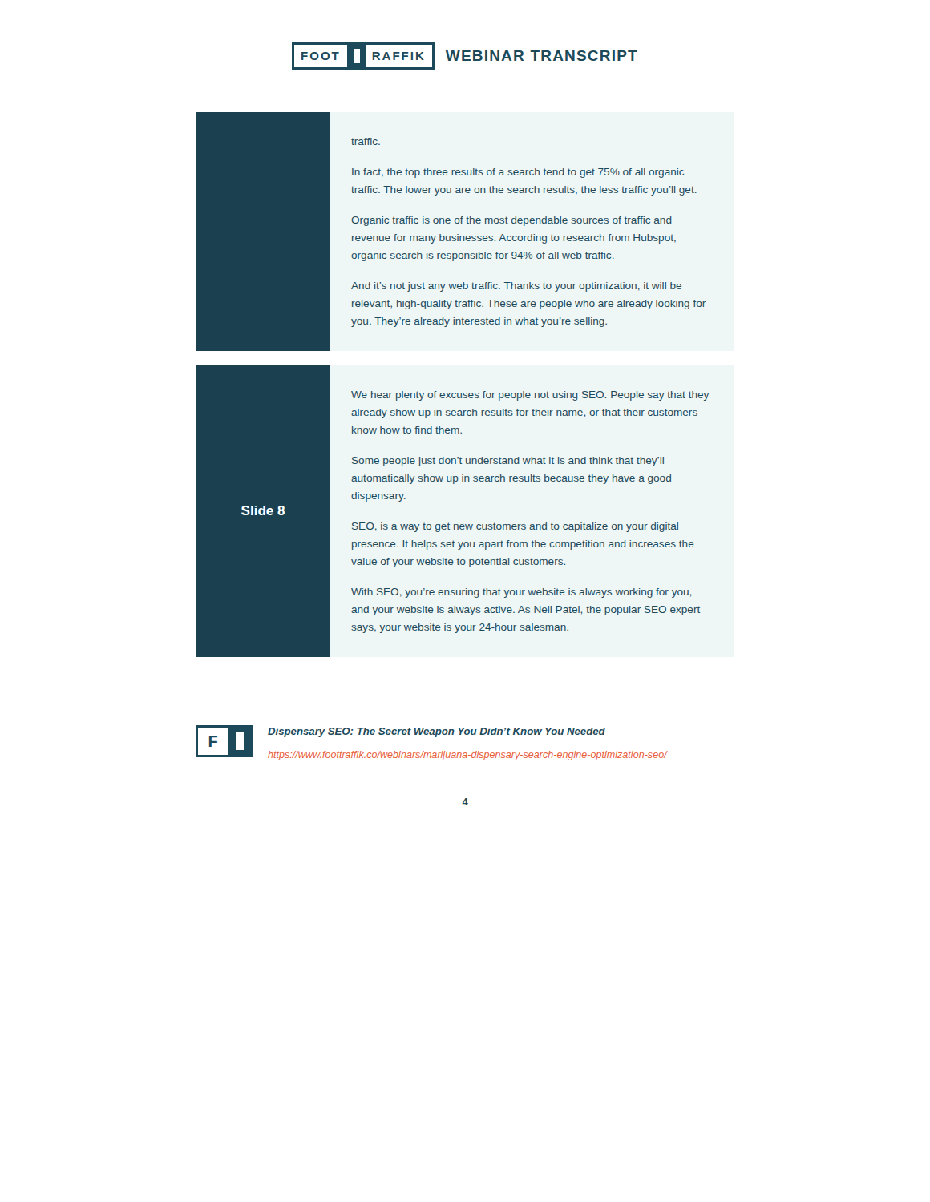FOOT RAFFIK Webinar Transcript
traffic.
In fact, the top three results of a search tend to get 75% of all organic traffic. The lower you are on the search results, the less traffic you’ll get.
Organic traffic is one of the most dependable sources of traffic and revenue for many businesses. According to research from Hubspot, organic search is responsible for 94% of all web traffic.
And it’s not just any web traffic. Thanks to your optimization, it will be relevant, high-quality traffic. These are people who are already looking for you. They’re already interested in what you’re selling.
Slide 8
We hear plenty of excuses for people not using SEO. People say that they already show up in search results for their name, or that their customers know how to find them.
Some people just don’t understand what it is and think that they’ll automatically show up in search results because they have a good dispensary.
SEO, is a way to get new customers and to capitalize on your digital presence. It helps set you apart from the competition and increases the value of your website to potential customers.
With SEO, you’re ensuring that your website is always working for you, and your website is always active. As Neil Patel, the popular SEO expert says, your website is your 24-hour salesman.
F
Dispensary SEO: The Secret Weapon You Didn’t Know You Needed
https://www.foottraffik.co/webinars/marijuana-dispensary-search-engine-optimization-seo/
4